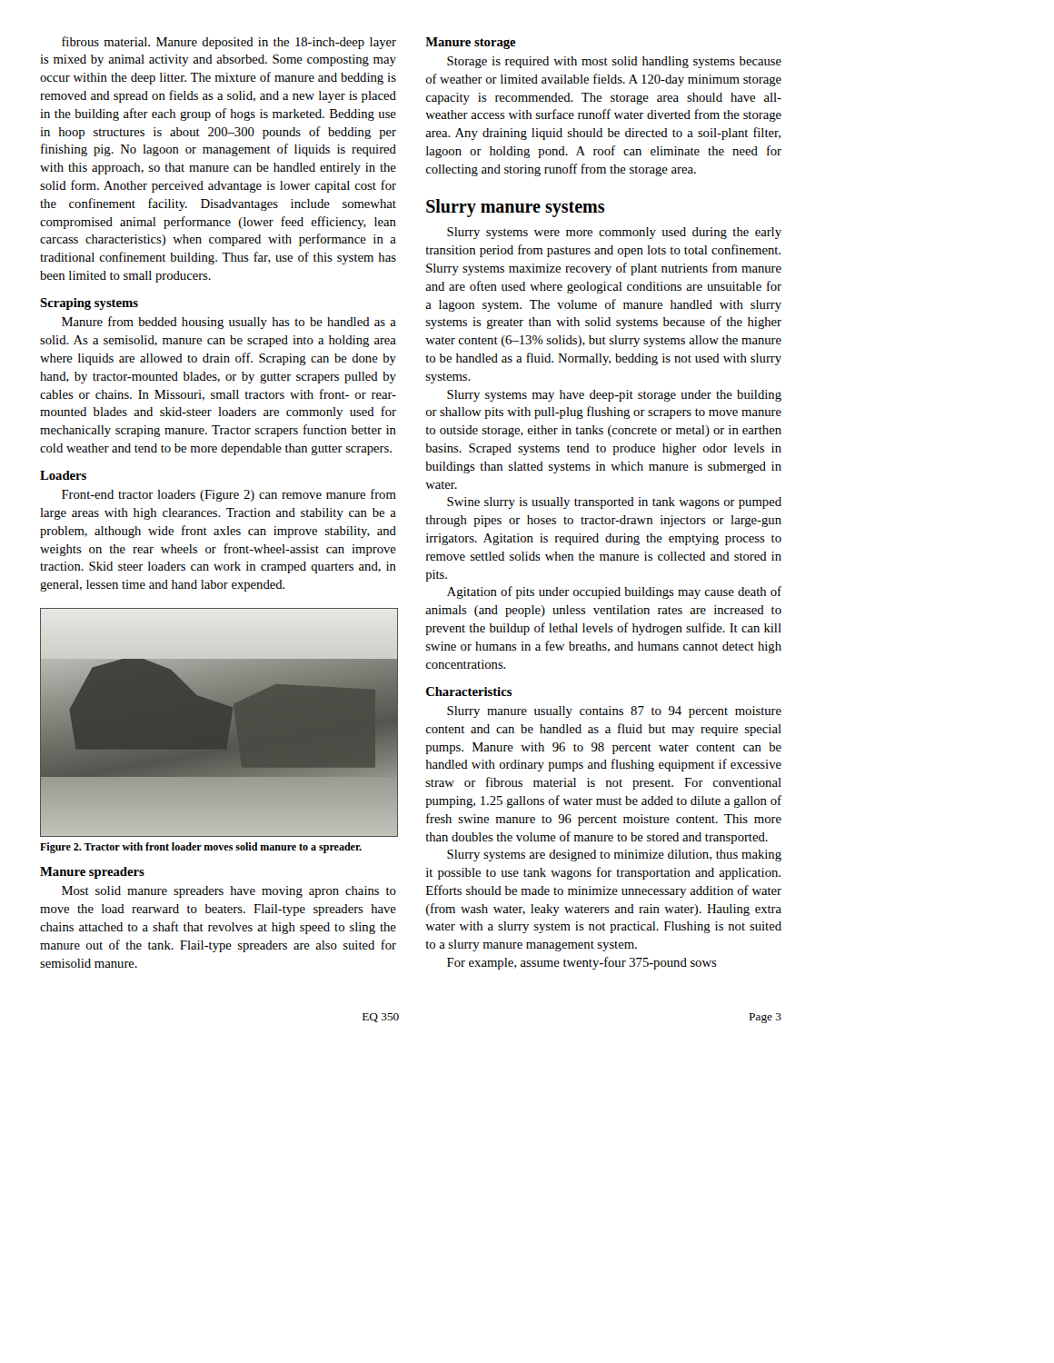fibrous material. Manure deposited in the 18-inch-deep layer is mixed by animal activity and absorbed. Some composting may occur within the deep litter. The mixture of manure and bedding is removed and spread on fields as a solid, and a new layer is placed in the building after each group of hogs is marketed. Bedding use in hoop structures is about 200–300 pounds of bedding per finishing pig. No lagoon or management of liquids is required with this approach, so that manure can be handled entirely in the solid form. Another perceived advantage is lower capital cost for the confinement facility. Disadvantages include somewhat compromised animal performance (lower feed efficiency, lean carcass characteristics) when compared with performance in a traditional confinement building. Thus far, use of this system has been limited to small producers.
Scraping systems
Manure from bedded housing usually has to be handled as a solid. As a semisolid, manure can be scraped into a holding area where liquids are allowed to drain off. Scraping can be done by hand, by tractor-mounted blades, or by gutter scrapers pulled by cables or chains. In Missouri, small tractors with front- or rear-mounted blades and skid-steer loaders are commonly used for mechanically scraping manure. Tractor scrapers function better in cold weather and tend to be more dependable than gutter scrapers.
Loaders
Front-end tractor loaders (Figure 2) can remove manure from large areas with high clearances. Traction and stability can be a problem, although wide front axles can improve stability, and weights on the rear wheels or front-wheel-assist can improve traction. Skid steer loaders can work in cramped quarters and, in general, lessen time and hand labor expended.
Figure 2. Tractor with front loader moves solid manure to a spreader.
Manure spreaders
Most solid manure spreaders have moving apron chains to move the load rearward to beaters. Flail-type spreaders have chains attached to a shaft that revolves at high speed to sling the manure out of the tank. Flail-type spreaders are also suited for semisolid manure.
Manure storage
Storage is required with most solid handling systems because of weather or limited available fields. A 120-day minimum storage capacity is recommended. The storage area should have all-weather access with surface runoff water diverted from the storage area. Any draining liquid should be directed to a soil-plant filter, lagoon or holding pond. A roof can eliminate the need for collecting and storing runoff from the storage area.
Slurry manure systems
Slurry systems were more commonly used during the early transition period from pastures and open lots to total confinement. Slurry systems maximize recovery of plant nutrients from manure and are often used where geological conditions are unsuitable for a lagoon system. The volume of manure handled with slurry systems is greater than with solid systems because of the higher water content (6–13% solids), but slurry systems allow the manure to be handled as a fluid. Normally, bedding is not used with slurry systems.
Slurry systems may have deep-pit storage under the building or shallow pits with pull-plug flushing or scrapers to move manure to outside storage, either in tanks (concrete or metal) or in earthen basins. Scraped systems tend to produce higher odor levels in buildings than slatted systems in which manure is submerged in water.
Swine slurry is usually transported in tank wagons or pumped through pipes or hoses to tractor-drawn injectors or large-gun irrigators. Agitation is required during the emptying process to remove settled solids when the manure is collected and stored in pits.
Agitation of pits under occupied buildings may cause death of animals (and people) unless ventilation rates are increased to prevent the buildup of lethal levels of hydrogen sulfide. It can kill swine or humans in a few breaths, and humans cannot detect high concentrations.
Characteristics
Slurry manure usually contains 87 to 94 percent moisture content and can be handled as a fluid but may require special pumps. Manure with 96 to 98 percent water content can be handled with ordinary pumps and flushing equipment if excessive straw or fibrous material is not present. For conventional pumping, 1.25 gallons of water must be added to dilute a gallon of fresh swine manure to 96 percent moisture content. This more than doubles the volume of manure to be stored and transported.
Slurry systems are designed to minimize dilution, thus making it possible to use tank wagons for transportation and application. Efforts should be made to minimize unnecessary addition of water (from wash water, leaky waterers and rain water). Hauling extra water with a slurry system is not practical. Flushing is not suited to a slurry manure management system.
For example, assume twenty-four 375-pound sows
EQ 350
Page 3